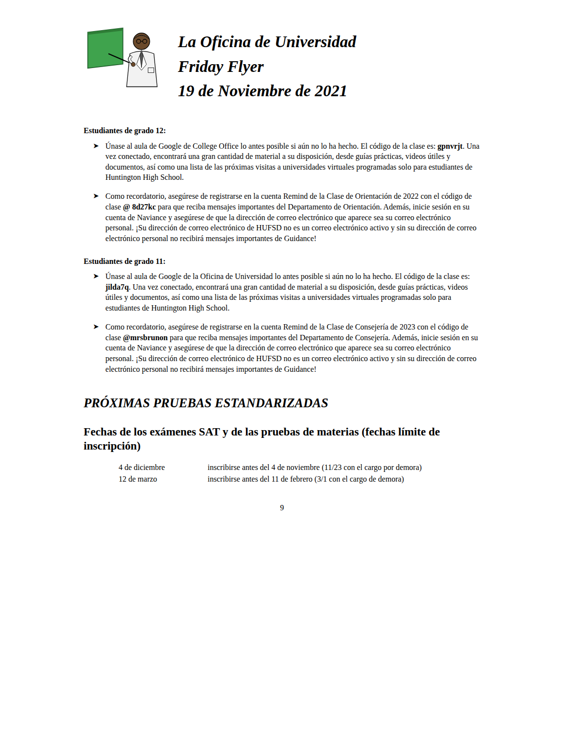Profesor con pizarra
La Oficina de Universidad
Friday Flyer
19 de Noviembre de 2021
Estudiantes de grado 12:
Únase al aula de Google de College Office lo antes posible si aún no lo ha hecho. El código de la clase es: gpnvrjt. Una vez conectado, encontrará una gran cantidad de material a su disposición, desde guías prácticas, videos útiles y documentos, así como una lista de las próximas visitas a universidades virtuales programadas solo para estudiantes de Huntington High School.
Como recordatorio, asegúrese de registrarse en la cuenta Remind de la Clase de Orientación de 2022 con el código de clase @ 8d27kc para que reciba mensajes importantes del Departamento de Orientación. Además, inicie sesión en su cuenta de Naviance y asegúrese de que la dirección de correo electrónico que aparece sea su correo electrónico personal. ¡Su dirección de correo electrónico de HUFSD no es un correo electrónico activo y sin su dirección de correo electrónico personal no recibirá mensajes importantes de Guidance!
Estudiantes de grado 11:
Únase al aula de Google de la Oficina de Universidad lo antes posible si aún no lo ha hecho. El código de la clase es: jilda7q. Una vez conectado, encontrará una gran cantidad de material a su disposición, desde guías prácticas, videos útiles y documentos, así como una lista de las próximas visitas a universidades virtuales programadas solo para estudiantes de Huntington High School.
Como recordatorio, asegúrese de registrarse en la cuenta Remind de la Clase de Consejería de 2023 con el código de clase @mrsbrunon para que reciba mensajes importantes del Departamento de Consejería. Además, inicie sesión en su cuenta de Naviance y asegúrese de que la dirección de correo electrónico que aparece sea su correo electrónico personal. ¡Su dirección de correo electrónico de HUFSD no es un correo electrónico activo y sin su dirección de correo electrónico personal no recibirá mensajes importantes de Guidance!
PRÓXIMAS PRUEBAS ESTANDARIZADAS
Fechas de los exámenes SAT y de las pruebas de materias (fechas límite de inscripción)
| 4 de diciembre | inscribirse antes del 4 de noviembre (11/23 con el cargo por demora) |
| 12 de marzo | inscribirse antes del 11 de febrero (3/1 con el cargo de demora) |
9